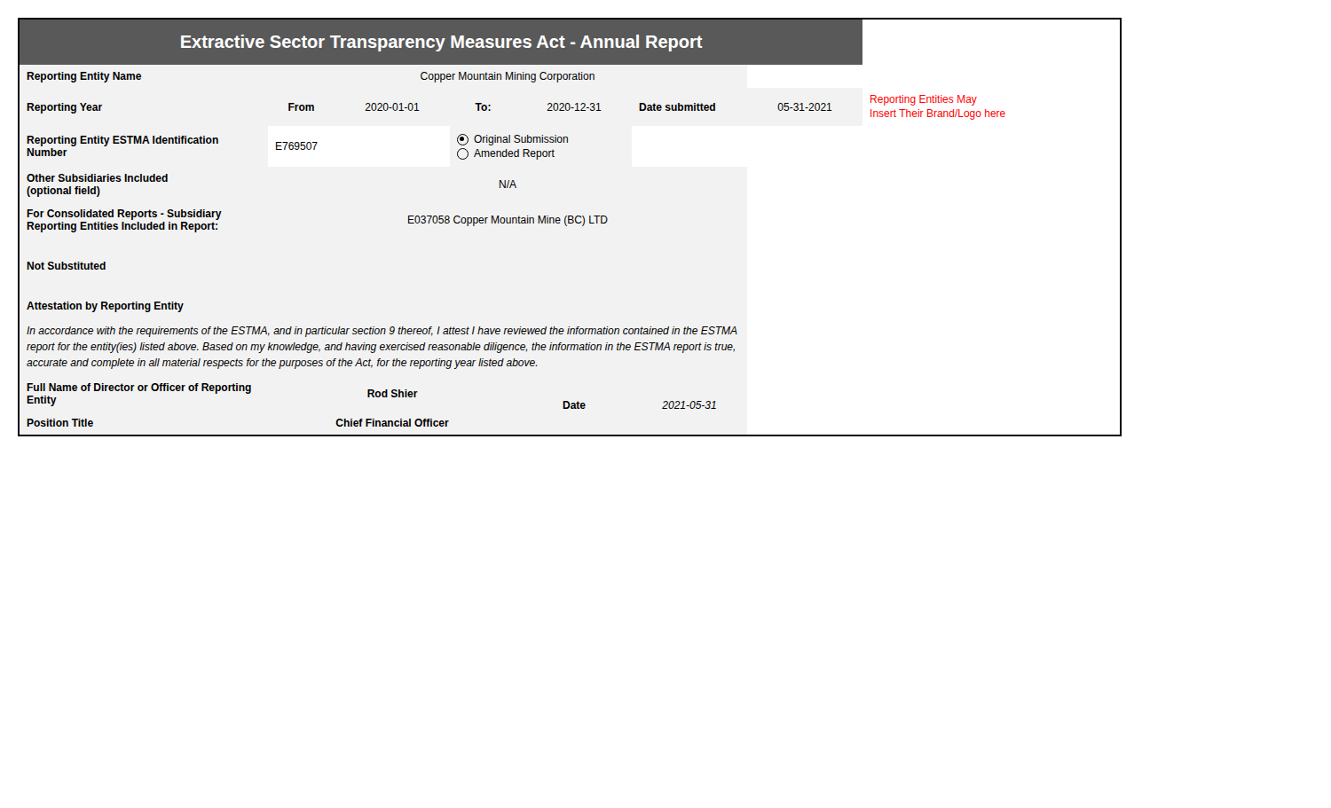| Extractive Sector Transparency Measures Act - Annual Report | |
| Reporting Entity Name | Copper Mountain Mining Corporation | | |
| Reporting Year | From | 2020-01-01 | To: | 2020-12-31 | Date submitted | 05-31-2021 | Reporting Entities May Insert Their Brand/Logo here |
| Reporting Entity ESTMA Identification Number | E769507 | Original Submission Amended Report | | | |
| Other Subsidiaries Included (optional field) | N/A | | |
| For Consolidated Reports - Subsidiary Reporting Entities Included in Report: | E037058 Copper Mountain Mine (BC) LTD | | |
| Not Substituted | | | |
| Attestation by Reporting Entity | | | |
| In accordance with the requirements of the ESTMA, and in particular section 9 thereof, I attest I have reviewed the information contained in the ESTMA report for the entity(ies) listed above. Based on my knowledge, and having exercised reasonable diligence, the information in the ESTMA report is true, accurate and complete in all material respects for the purposes of the Act, for the reporting year listed above. | | |
| Full Name of Director or Officer of Reporting Entity | Rod Shier | Date | 2021-05-31 | | |
| Position Title | Chief Financial Officer | | |